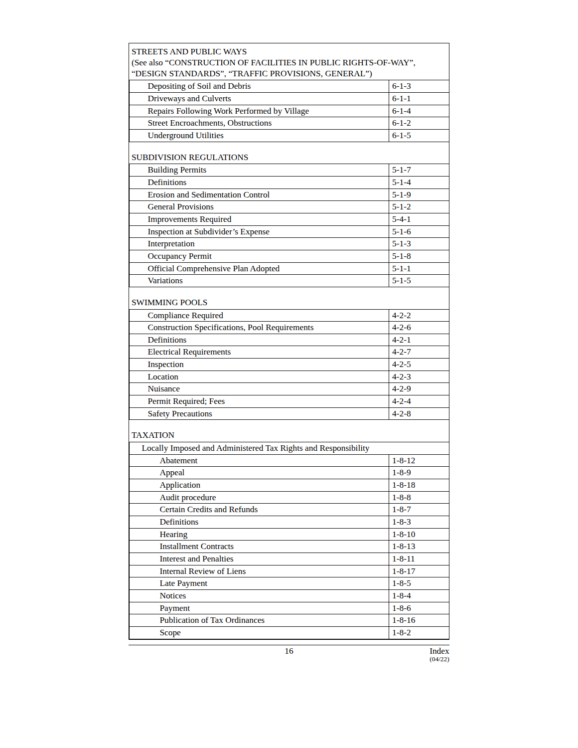| STREETS AND PUBLIC WAYS (See also “CONSTRUCTION OF FACILITIES IN PUBLIC RIGHTS-OF-WAY”, “DESIGN STANDARDS”, “TRAFFIC PROVISIONS, GENERAL”) |
| Depositing of Soil and Debris | 6-1-3 |
| Driveways and Culverts | 6-1-1 |
| Repairs Following Work Performed by Village | 6-1-4 |
| Street Encroachments, Obstructions | 6-1-2 |
| Underground Utilities | 6-1-5 |
| SUBDIVISION REGULATIONS |
| Building Permits | 5-1-7 |
| Definitions | 5-1-4 |
| Erosion and Sedimentation Control | 5-1-9 |
| General Provisions | 5-1-2 |
| Improvements Required | 5-4-1 |
| Inspection at Subdivider’s Expense | 5-1-6 |
| Interpretation | 5-1-3 |
| Occupancy Permit | 5-1-8 |
| Official Comprehensive Plan Adopted | 5-1-1 |
| Variations | 5-1-5 |
| SWIMMING POOLS |
| Compliance Required | 4-2-2 |
| Construction Specifications, Pool Requirements | 4-2-6 |
| Definitions | 4-2-1 |
| Electrical Requirements | 4-2-7 |
| Inspection | 4-2-5 |
| Location | 4-2-3 |
| Nuisance | 4-2-9 |
| Permit Required; Fees | 4-2-4 |
| Safety Precautions | 4-2-8 |
| TAXATION |
| Locally Imposed and Administered Tax Rights and Responsibility |
| Abatement | 1-8-12 |
| Appeal | 1-8-9 |
| Application | 1-8-18 |
| Audit procedure | 1-8-8 |
| Certain Credits and Refunds | 1-8-7 |
| Definitions | 1-8-3 |
| Hearing | 1-8-10 |
| Installment Contracts | 1-8-13 |
| Interest and Penalties | 1-8-11 |
| Internal Review of Liens | 1-8-17 |
| Late Payment | 1-8-5 |
| Notices | 1-8-4 |
| Payment | 1-8-6 |
| Publication of Tax Ordinances | 1-8-16 |
| Scope | 1-8-2 |
16
Index(04/22)